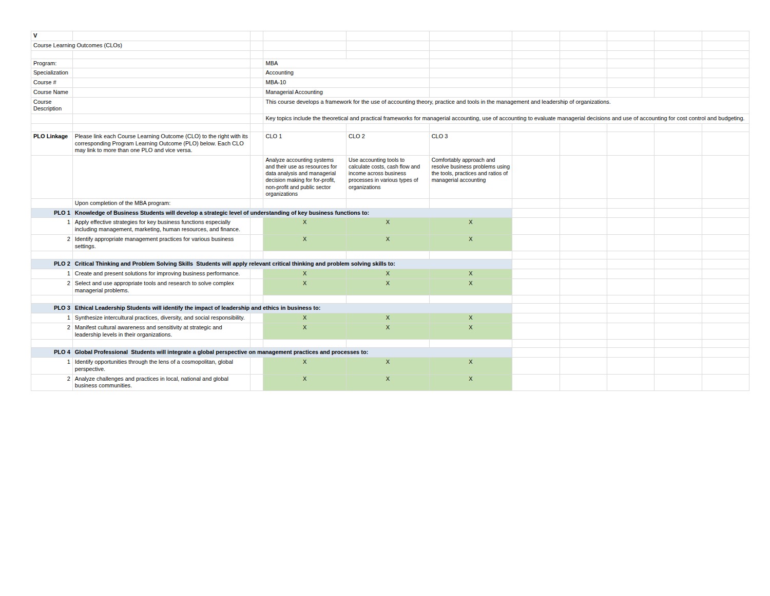| V | | | | | | | | | | |
| Course Learning Outcomes (CLOs) | | | | | | | | | |
| Program: | | | MBA | | | | | | |
| Specialization | | | Accounting | | | | | | |
| Course # | | | MBA-10 | | | | | | |
| Course Name | | | Managerial Accounting | | | | | | |
| Course Description | | | This course develops a framework for the use of accounting theory, practice and tools in the management and leadership of organizations. |
| | | | Key topics include the theoretical and practical frameworks for managerial accounting, use of accounting to evaluate managerial decisions and use of accounting for cost control and budgeting. |
| PLO Linkage | Please link each Course Learning Outcome (CLO) to the right with its corresponding Program Learning Outcome (PLO) below. Each CLO may link to more than one PLO and vice versa. | | CLO 1 | CLO 2 | CLO 3 | | | | | |
| | | | Analyze accounting systems and their use as resources for data analysis and managerial decision making for for-profit, non-profit and public sector organizations | Use accounting tools to calculate costs, cash flow and income across business processes in various types of organizations | Comfortably approach and resolve business problems using the tools, practices and ratios of managerial accounting | | | | | |
| | Upon completion of the MBA program: | | | | | | | | | |
| PLO 1 | Knowledge of Business Students will develop a strategic level of understanding of key business functions to: | | | | | |
| 1 | Apply effective strategies for key business functions especially including management, marketing, human resources, and finance. | | X | X | X | | | | | |
| 2 | Identify appropriate management practices for various business settings. | | X | X | X | | | | | |
| PLO 2 | Critical Thinking and Problem Solving Skills Students will apply relevant critical thinking and problem solving skills to: | | | | | |
| 1 | Create and present solutions for improving business performance. | | X | X | X | | | | | |
| 2 | Select and use appropriate tools and research to solve complex managerial problems. | | X | X | X | | | | | |
| PLO 3 | Ethical Leadership Students will identify the impact of leadership and ethics in business to: | | | | | |
| 1 | Synthesize intercultural practices, diversity, and social responsibility. | | X | X | X | | | | | |
| 2 | Manifest cultural awareness and sensitivity at strategic and leadership levels in their organizations. | | X | X | X | | | | | |
| PLO 4 | Global Professional Students will integrate a global perspective on management practices and processes to: | | | | | |
| 1 | Identify opportunities through the lens of a cosmopolitan, global perspective. | | X | X | X | | | | | |
| 2 | Analyze challenges and practices in local, national and global business communities. | | X | X | X | | | | | |